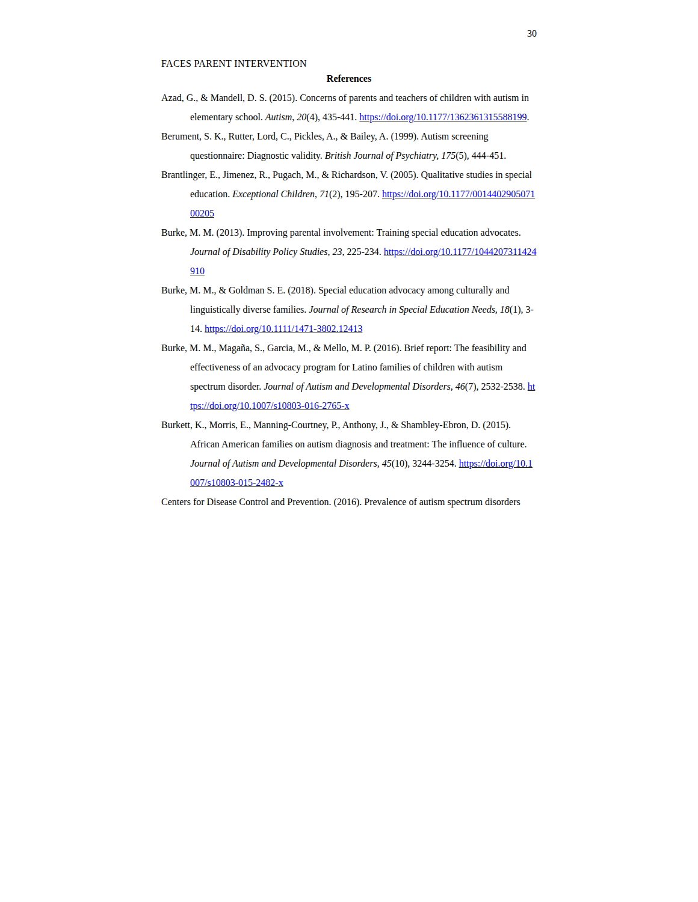30
FACES Parent Intervention
References
Azad, G., & Mandell, D. S. (2015). Concerns of parents and teachers of children with autism in elementary school. Autism, 20(4), 435-441. https://doi.org/10.1177/1362361315588199.
Berument, S. K., Rutter, Lord, C., Pickles, A., & Bailey, A. (1999). Autism screening questionnaire: Diagnostic validity. British Journal of Psychiatry, 175(5), 444-451.
Brantlinger, E., Jimenez, R., Pugach, M., & Richardson, V. (2005). Qualitative studies in special education. Exceptional Children, 71(2), 195-207. https://doi.org/10.1177/001440290507100205
Burke, M. M. (2013). Improving parental involvement: Training special education advocates. Journal of Disability Policy Studies, 23, 225-234. https://doi.org/10.1177/1044207311424910
Burke, M. M., & Goldman S. E. (2018). Special education advocacy among culturally and linguistically diverse families. Journal of Research in Special Education Needs, 18(1), 3-14. https://doi.org/10.1111/1471-3802.12413
Burke, M. M., Magaña, S., Garcia, M., & Mello, M. P. (2016). Brief report: The feasibility and effectiveness of an advocacy program for Latino families of children with autism spectrum disorder. Journal of Autism and Developmental Disorders, 46(7), 2532-2538. https://doi.org/10.1007/s10803-016-2765-x
Burkett, K., Morris, E., Manning-Courtney, P., Anthony, J., & Shambley-Ebron, D. (2015). African American families on autism diagnosis and treatment: The influence of culture. Journal of Autism and Developmental Disorders, 45(10), 3244-3254. https://doi.org/10.1007/s10803-015-2482-x
Centers for Disease Control and Prevention. (2016). Prevalence of autism spectrum disorders